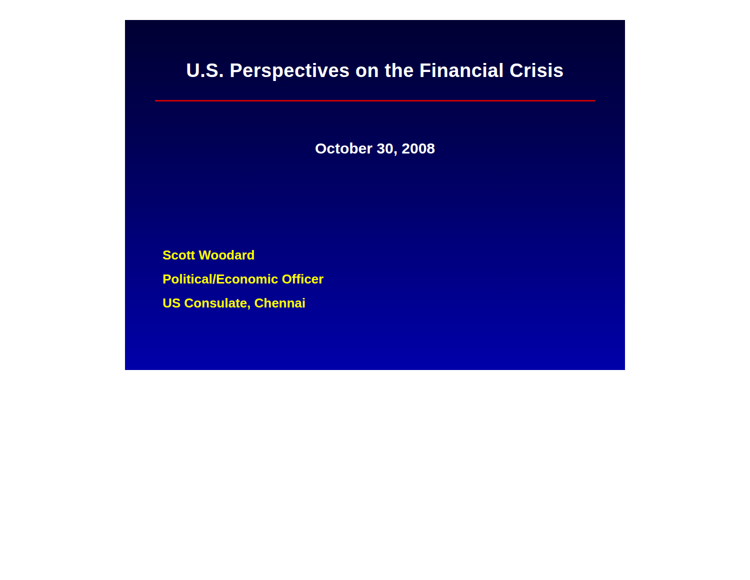U.S. Perspectives on the Financial Crisis
October 30, 2008
Scott Woodard
Political/Economic Officer
US Consulate, Chennai